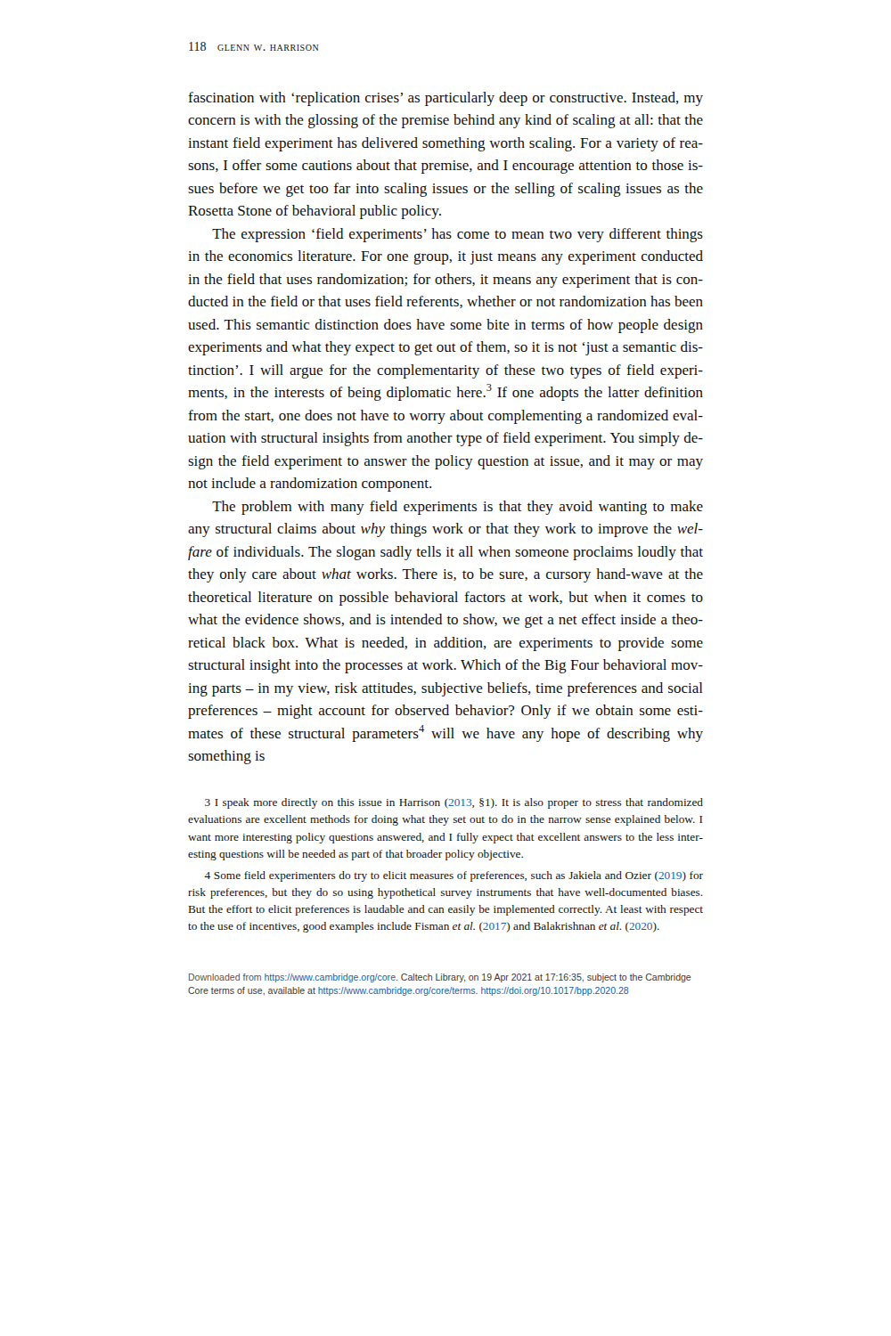118glenn w. harrison
fascination with ‘replication crises’ as particularly deep or constructive. Instead, my concern is with the glossing of the premise behind any kind of scaling at all: that the instant field experiment has delivered something worth scaling. For a variety of reasons, I offer some cautions about that premise, and I encourage attention to those issues before we get too far into scaling issues or the selling of scaling issues as the Rosetta Stone of behavioral public policy.
The expression ‘field experiments’ has come to mean two very different things in the economics literature. For one group, it just means any experiment conducted in the field that uses randomization; for others, it means any experiment that is conducted in the field or that uses field referents, whether or not randomization has been used. This semantic distinction does have some bite in terms of how people design experiments and what they expect to get out of them, so it is not ‘just a semantic distinction’. I will argue for the complementarity of these two types of field experiments, in the interests of being diplomatic here.3 If one adopts the latter definition from the start, one does not have to worry about complementing a randomized evaluation with structural insights from another type of field experiment. You simply design the field experiment to answer the policy question at issue, and it may or may not include a randomization component.
The problem with many field experiments is that they avoid wanting to make any structural claims about why things work or that they work to improve the welfare of individuals. The slogan sadly tells it all when someone proclaims loudly that they only care about what works. There is, to be sure, a cursory hand-wave at the theoretical literature on possible behavioral factors at work, but when it comes to what the evidence shows, and is intended to show, we get a net effect inside a theoretical black box. What is needed, in addition, are experiments to provide some structural insight into the processes at work. Which of the Big Four behavioral moving parts – in my view, risk attitudes, subjective beliefs, time preferences and social preferences – might account for observed behavior? Only if we obtain some estimates of these structural parameters4 will we have any hope of describing why something is
3 I speak more directly on this issue in Harrison (2013, §1). It is also proper to stress that randomized evaluations are excellent methods for doing what they set out to do in the narrow sense explained below. I want more interesting policy questions answered, and I fully expect that excellent answers to the less interesting questions will be needed as part of that broader policy objective.
4 Some field experimenters do try to elicit measures of preferences, such as Jakiela and Ozier (2019) for risk preferences, but they do so using hypothetical survey instruments that have well-documented biases. But the effort to elicit preferences is laudable and can easily be implemented correctly. At least with respect to the use of incentives, good examples include Fisman et al. (2017) and Balakrishnan et al. (2020).
Downloaded from https://www.cambridge.org/core. Caltech Library, on 19 Apr 2021 at 17:16:35, subject to the Cambridge Core terms of use, available at https://www.cambridge.org/core/terms. https://doi.org/10.1017/bpp.2020.28